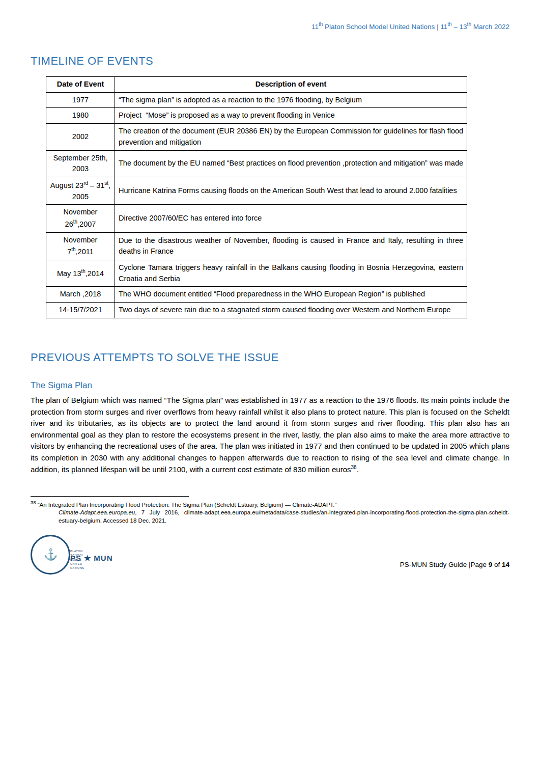11th Platon School Model United Nations | 11th – 13th March 2022
TIMELINE OF EVENTS
| Date of Event | Description of event |
| --- | --- |
| 1977 | “The sigma plan” is adopted as a reaction to the 1976 flooding, by Belgium |
| 1980 | Project “Mose” is proposed as a way to prevent flooding in Venice |
| 2002 | The creation of the document (EUR 20386 EN) by the European Commission for guidelines for flash flood prevention and mitigation |
| September 25th, 2003 | The document by the EU named “Best practices on flood prevention ,protection and mitigation” was made |
| August 23 rd – 31 st , 2005 | Hurricane Katrina Forms causing floods on the American South West that lead to around 2.000 fatalities |
| November 26 th ,2007 | Directive 2007/60/EC has entered into force |
| November 7 th ,2011 | Due to the disastrous weather of November, flooding is caused in France and Italy, resulting in three deaths in France |
| May 13 th ,2014 | Cyclone Tamara triggers heavy rainfall in the Balkans causing flooding in Bosnia Herzegovina, eastern Croatia and Serbia |
| March ,2018 | The WHO document entitled “Flood preparedness in the WHO European Region” is published |
| 14-15/7/2021 | Two days of severe rain due to a stagnated storm caused flooding over Western and Northern Europe |
PREVIOUS ATTEMPTS TO SOLVE THE ISSUE
The Sigma Plan
The plan of Belgium which was named “The Sigma plan” was established in 1977 as a reaction to the 1976 floods. Its main points include the protection from storm surges and river overflows from heavy rainfall whilst it also plans to protect nature. This plan is focused on the Scheldt river and its tributaries, as its objects are to protect the land around it from storm surges and river flooding. This plan also has an environmental goal as they plan to restore the ecosystems present in the river, lastly, the plan also aims to make the area more attractive to visitors by enhancing the recreational uses of the area. The plan was initiated in 1977 and then continued to be updated in 2005 which plans its completion in 2030 with any additional changes to happen afterwards due to reaction to rising of the sea level and climate change. In addition, its planned lifespan will be until 2100, with a current cost estimate of 830 million euros38.
38 “An Integrated Plan Incorporating Flood Protection: The Sigma Plan (Scheldt Estuary, Belgium) — Climate-ADAPT.” Climate-Adapt.eea.europa.eu, 7 July 2016, climate-adapt.eea.europa.eu/metadata/case-studies/an-integrated-plan-incorporating-flood-protection-the-sigma-plan-scheldt-estuary-belgium. Accessed 18 Dec. 2021.
⚓
PS ★ MUN
PLATON SCHOOL MODEL UNITED NATIONS
PS-MUN Study Guide |Page 9 of 14